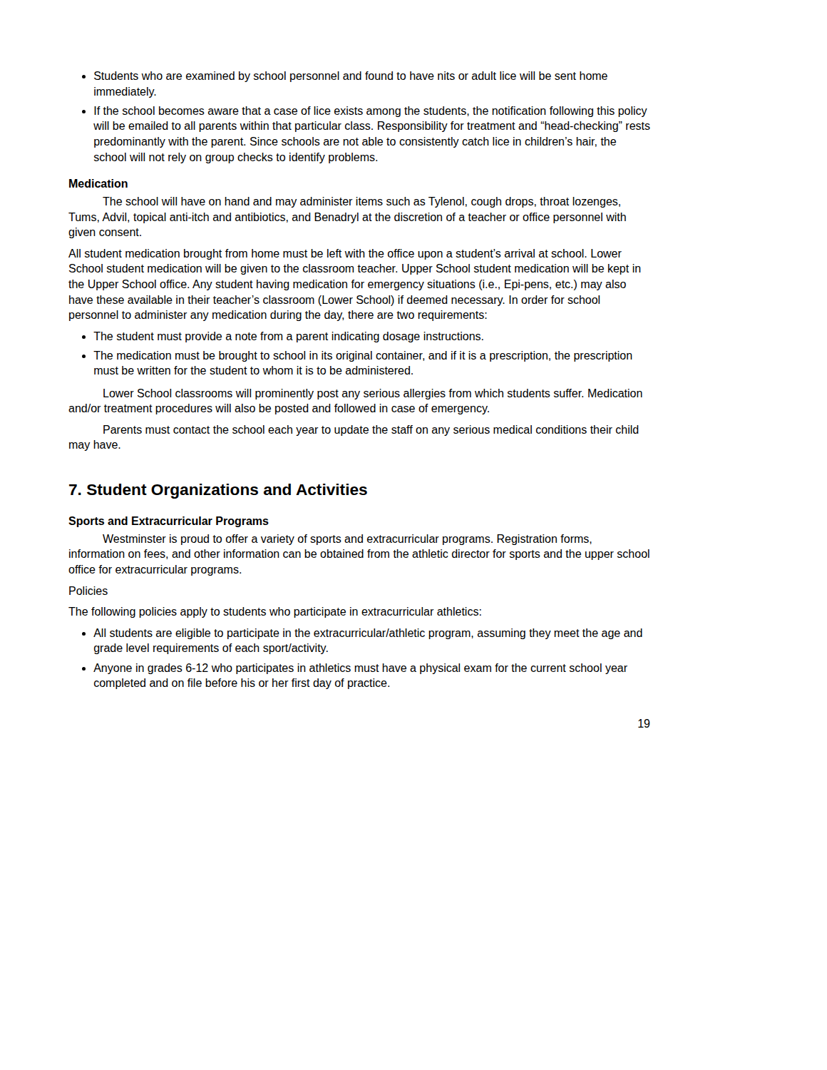Students who are examined by school personnel and found to have nits or adult lice will be sent home immediately.
If the school becomes aware that a case of lice exists among the students, the notification following this policy will be emailed to all parents within that particular class. Responsibility for treatment and “head-checking” rests predominantly with the parent. Since schools are not able to consistently catch lice in children’s hair, the school will not rely on group checks to identify problems.
Medication
The school will have on hand and may administer items such as Tylenol, cough drops, throat lozenges, Tums, Advil, topical anti-itch and antibiotics, and Benadryl at the discretion of a teacher or office personnel with given consent.
All student medication brought from home must be left with the office upon a student’s arrival at school. Lower School student medication will be given to the classroom teacher. Upper School student medication will be kept in the Upper School office. Any student having medication for emergency situations (i.e., Epi-pens, etc.) may also have these available in their teacher’s classroom (Lower School) if deemed necessary. In order for school personnel to administer any medication during the day, there are two requirements:
The student must provide a note from a parent indicating dosage instructions.
The medication must be brought to school in its original container, and if it is a prescription, the prescription must be written for the student to whom it is to be administered.
Lower School classrooms will prominently post any serious allergies from which students suffer. Medication and/or treatment procedures will also be posted and followed in case of emergency.
Parents must contact the school each year to update the staff on any serious medical conditions their child may have.
7. Student Organizations and Activities
Sports and Extracurricular Programs
Westminster is proud to offer a variety of sports and extracurricular programs. Registration forms, information on fees, and other information can be obtained from the athletic director for sports and the upper school office for extracurricular programs.
Policies
The following policies apply to students who participate in extracurricular athletics:
All students are eligible to participate in the extracurricular/athletic program, assuming they meet the age and grade level requirements of each sport/activity.
Anyone in grades 6-12 who participates in athletics must have a physical exam for the current school year completed and on file before his or her first day of practice.
19